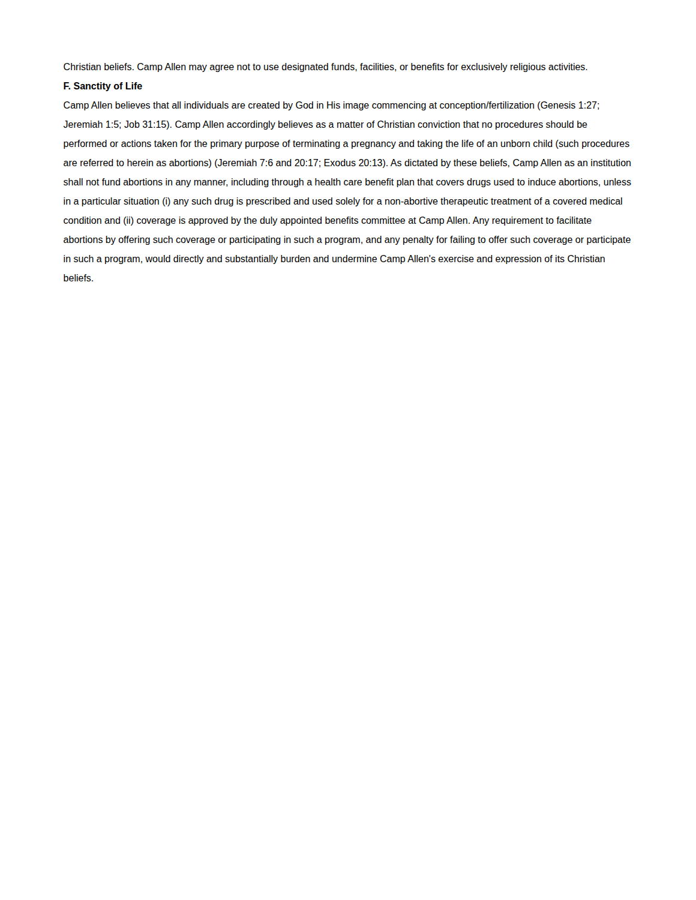Christian beliefs. Camp Allen may agree not to use designated funds, facilities, or benefits for exclusively religious activities.
F. Sanctity of Life
Camp Allen believes that all individuals are created by God in His image commencing at conception/fertilization (Genesis 1:27; Jeremiah 1:5; Job 31:15). Camp Allen accordingly believes as a matter of Christian conviction that no procedures should be performed or actions taken for the primary purpose of terminating a pregnancy and taking the life of an unborn child (such procedures are referred to herein as abortions) (Jeremiah 7:6 and 20:17; Exodus 20:13). As dictated by these beliefs, Camp Allen as an institution shall not fund abortions in any manner, including through a health care benefit plan that covers drugs used to induce abortions, unless in a particular situation (i) any such drug is prescribed and used solely for a non-abortive therapeutic treatment of a covered medical condition and (ii) coverage is approved by the duly appointed benefits committee at Camp Allen. Any requirement to facilitate abortions by offering such coverage or participating in such a program, and any penalty for failing to offer such coverage or participate in such a program, would directly and substantially burden and undermine Camp Allen's exercise and expression of its Christian beliefs.